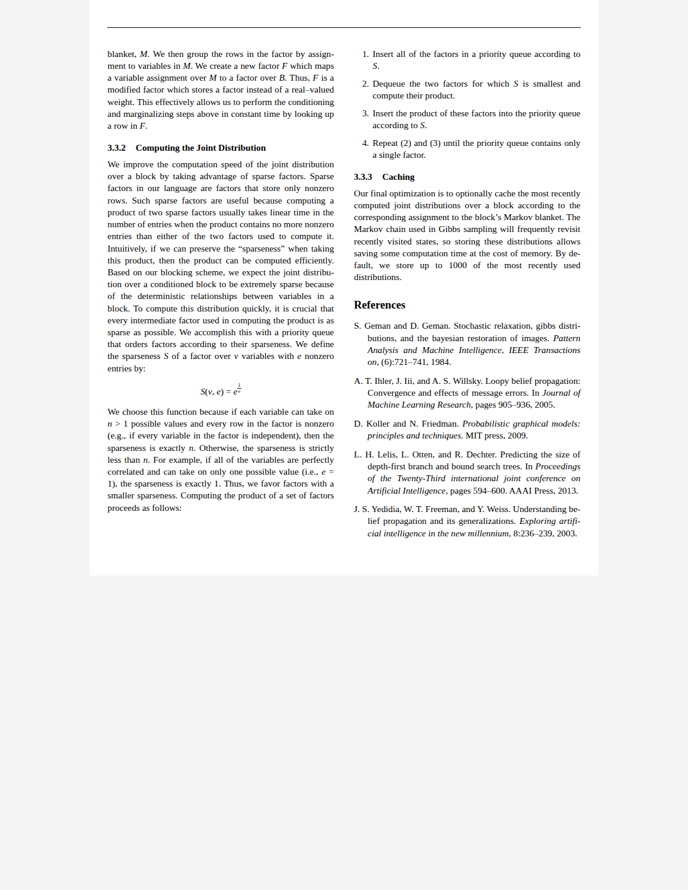blanket, M. We then group the rows in the factor by assignment to variables in M. We create a new factor F which maps a variable assignment over M to a factor over B. Thus, F is a modified factor which stores a factor instead of a real–valued weight. This effectively allows us to perform the conditioning and marginalizing steps above in constant time by looking up a row in F.
3.3.2 Computing the Joint Distribution
We improve the computation speed of the joint distribution over a block by taking advantage of sparse factors. Sparse factors in our language are factors that store only nonzero rows. Such sparse factors are useful because computing a product of two sparse factors usually takes linear time in the number of entries when the product contains no more nonzero entries than either of the two factors used to compute it. Intuitively, if we can preserve the “sparseness” when taking this product, then the product can be computed efficiently. Based on our blocking scheme, we expect the joint distribution over a conditioned block to be extremely sparse because of the deterministic relationships between variables in a block. To compute this distribution quickly, it is crucial that every intermediate factor used in computing the product is as sparse as possible. We accomplish this with a priority queue that orders factors according to their sparseness. We define the sparseness S of a factor over v variables with e nonzero entries by:
S(v, e) = e1 v
We choose this function because if each variable can take on n > 1 possible values and every row in the factor is nonzero (e.g., if every variable in the factor is independent), then the sparseness is exactly n. Otherwise, the sparseness is strictly less than n. For example, if all of the variables are perfectly correlated and can take on only one possible value (i.e., e = 1), the sparseness is exactly 1. Thus, we favor factors with a smaller sparseness. Computing the product of a set of factors proceeds as follows:
Insert all of the factors in a priority queue according to S.
Dequeue the two factors for which S is smallest and compute their product.
Insert the product of these factors into the priority queue according to S.
Repeat (2) and (3) until the priority queue contains only a single factor.
3.3.3 Caching
Our final optimization is to optionally cache the most recently computed joint distributions over a block according to the corresponding assignment to the block’s Markov blanket. The Markov chain used in Gibbs sampling will frequently revisit recently visited states, so storing these distributions allows saving some computation time at the cost of memory. By default, we store up to 1000 of the most recently used distributions.
References
S. Geman and D. Geman. Stochastic relaxation, gibbs distributions, and the bayesian restoration of images. Pattern Analysis and Machine Intelligence, IEEE Transactions on, (6):721–741, 1984.
A. T. Ihler, J. Iii, and A. S. Willsky. Loopy belief propagation: Convergence and effects of message errors. In Journal of Machine Learning Research, pages 905–936, 2005.
D. Koller and N. Friedman. Probabilistic graphical models: principles and techniques. MIT press, 2009.
L. H. Lelis, L. Otten, and R. Dechter. Predicting the size of depth-first branch and bound search trees. In Proceedings of the Twenty-Third international joint conference on Artificial Intelligence, pages 594–600. AAAI Press, 2013.
J. S. Yedidia, W. T. Freeman, and Y. Weiss. Understanding belief propagation and its generalizations. Exploring artificial intelligence in the new millennium, 8:236–239, 2003.